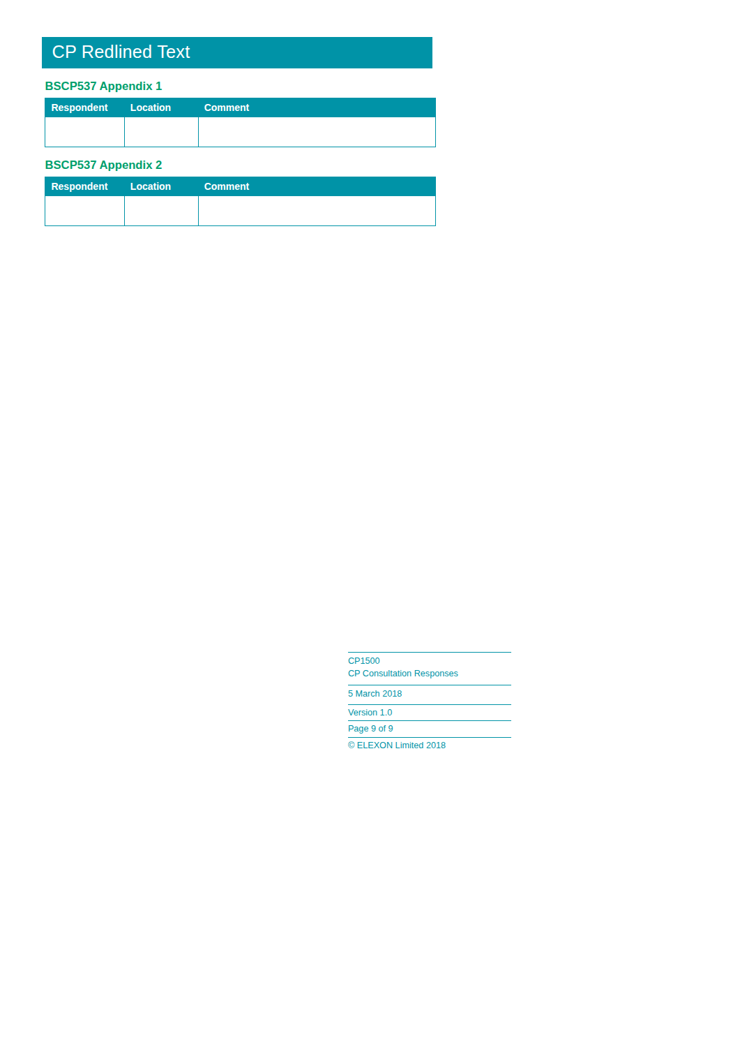CP Redlined Text
BSCP537 Appendix 1
| Respondent | Location | Comment |
| --- | --- | --- |
BSCP537 Appendix 2
| Respondent | Location | Comment |
| --- | --- | --- |
CP1500 CP Consultation Responses
5 March 2018
Version 1.0
Page 9 of 9
© ELEXON Limited 2018